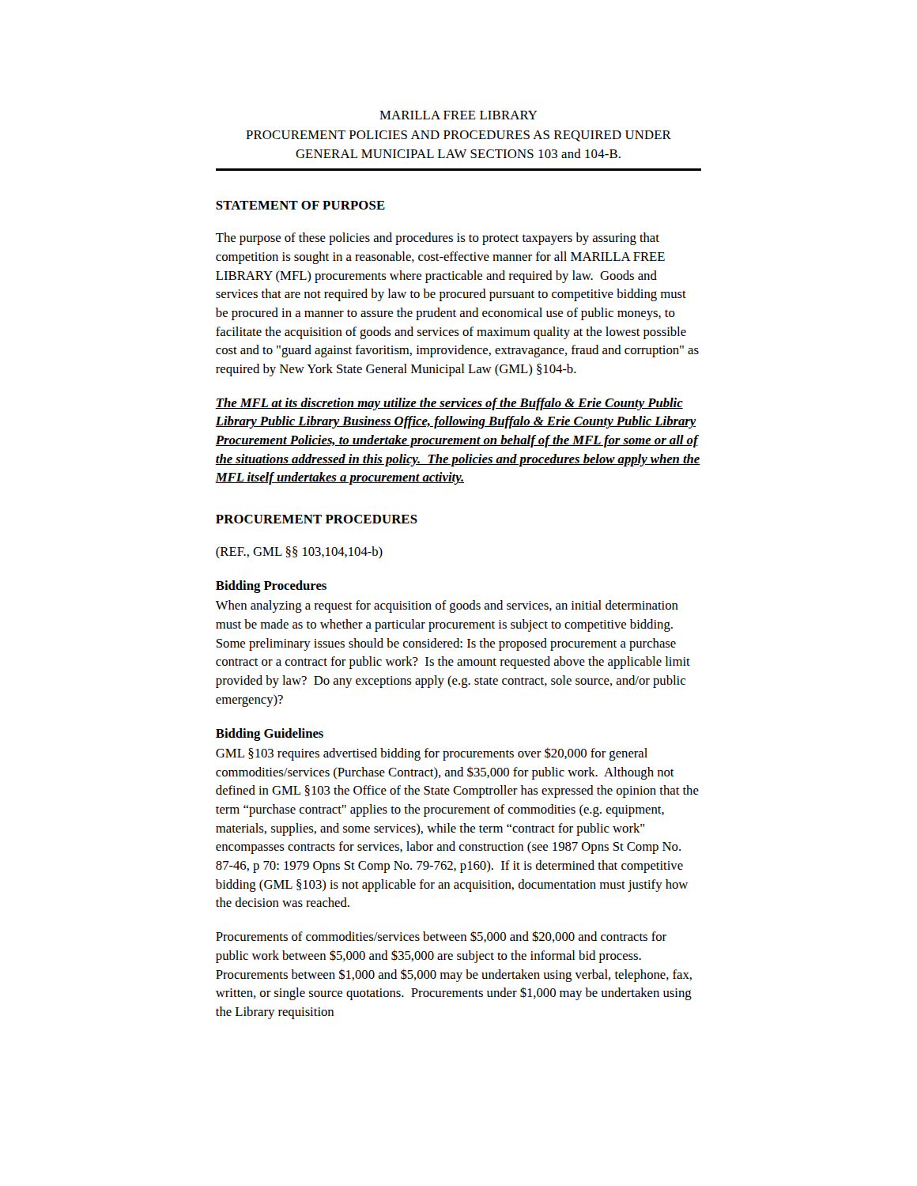MARILLA FREE LIBRARY PROCUREMENT POLICIES AND PROCEDURES AS REQUIRED UNDER GENERAL MUNICIPAL LAW SECTIONS 103 and 104-B.
STATEMENT OF PURPOSE
The purpose of these policies and procedures is to protect taxpayers by assuring that competition is sought in a reasonable, cost-effective manner for all MARILLA FREE LIBRARY (MFL) procurements where practicable and required by law. Goods and services that are not required by law to be procured pursuant to competitive bidding must be procured in a manner to assure the prudent and economical use of public moneys, to facilitate the acquisition of goods and services of maximum quality at the lowest possible cost and to "guard against favoritism, improvidence, extravagance, fraud and corruption" as required by New York State General Municipal Law (GML) §104-b.
The MFL at its discretion may utilize the services of the Buffalo & Erie County Public Library Public Library Business Office, following Buffalo & Erie County Public Library Procurement Policies, to undertake procurement on behalf of the MFL for some or all of the situations addressed in this policy. The policies and procedures below apply when the MFL itself undertakes a procurement activity.
PROCUREMENT PROCEDURES
(REF., GML §§ 103,104,104-b)
Bidding Procedures
When analyzing a request for acquisition of goods and services, an initial determination must be made as to whether a particular procurement is subject to competitive bidding. Some preliminary issues should be considered: Is the proposed procurement a purchase contract or a contract for public work? Is the amount requested above the applicable limit provided by law? Do any exceptions apply (e.g. state contract, sole source, and/or public emergency)?
Bidding Guidelines
GML §103 requires advertised bidding for procurements over $20,000 for general commodities/services (Purchase Contract), and $35,000 for public work. Although not defined in GML §103 the Office of the State Comptroller has expressed the opinion that the term “purchase contract" applies to the procurement of commodities (e.g. equipment, materials, supplies, and some services), while the term “contract for public work" encompasses contracts for services, labor and construction (see 1987 Opns St Comp No. 87-46, p 70: 1979 Opns St Comp No. 79-762, p160). If it is determined that competitive bidding (GML §103) is not applicable for an acquisition, documentation must justify how the decision was reached.
Procurements of commodities/services between $5,000 and $20,000 and contracts for public work between $5,000 and $35,000 are subject to the informal bid process. Procurements between $1,000 and $5,000 may be undertaken using verbal, telephone, fax, written, or single source quotations. Procurements under $1,000 may be undertaken using the Library requisition